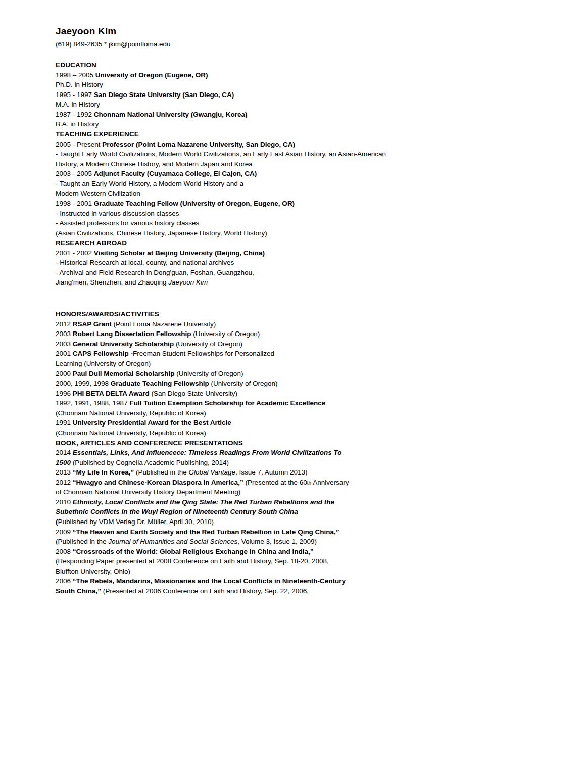Jaeyoon Kim
(619) 849-2635 * jkim@pointloma.edu
Education
1998 – 2005 University of Oregon (Eugene, OR)
Ph.D. in History
1995 - 1997 San Diego State University (San Diego, CA)
M.A. in History
1987 - 1992 Chonnam National University (Gwangju, Korea)
B.A. in History
Teaching Experience
2005 - Present Professor (Point Loma Nazarene University, San Diego, CA)
- Taught Early World Civilizations, Modern World Civilizations, an Early East Asian History, an Asian-American
History, a Modern Chinese History, and Modern Japan and Korea
2003 - 2005 Adjunct Faculty (Cuyamaca College, El Cajon, CA)
- Taught an Early World History, a Modern World History and a
Modern Western Civilization
1998 - 2001 Graduate Teaching Fellow (University of Oregon, Eugene, OR)
- Instructed in various discussion classes
- Assisted professors for various history classes
(Asian Civilizations, Chinese History, Japanese History, World History)
Research Abroad
2001 - 2002 Visiting Scholar at Beijing University (Beijing, China)
- Historical Research at local, county, and national archives
- Archival and Field Research in Dong'guan, Foshan, Guangzhou,
Jiang'men, Shenzhen, and Zhaoqing Jaeyoon Kim
Honors/Awards/Activities
2012 RSAP Grant (Point Loma Nazarene University)
2003 Robert Lang Dissertation Fellowship (University of Oregon)
2003 General University Scholarship (University of Oregon)
2001 CAPS Fellowship -Freeman Student Fellowships for Personalized
Learning (University of Oregon)
2000 Paul Dull Memorial Scholarship (University of Oregon)
2000, 1999, 1998 Graduate Teaching Fellowship (University of Oregon)
1996 PHI BETA DELTA Award (San Diego State University)
1992, 1991, 1988, 1987 Full Tuition Exemption Scholarship for Academic Excellence
(Chonnam National University, Republic of Korea)
1991 University Presidential Award for the Best Article
(Chonnam National University, Republic of Korea)
Book, Articles and Conference Presentations
2014 Essentials, Links, And Influencece: Timeless Readings From World Civilizations To
1500 (Published by Cognella Academic Publishing, 2014)
2013 “My Life In Korea,” (Published in the Global Vantage, Issue 7, Autumn 2013)
2012 “Hwagyo and Chinese-Korean Diaspora in America,” (Presented at the 60th Anniversary
of Chonnam National University History Department Meeting)
2010 Ethnicity, Local Conflicts and the Qing State: The Red Turban Rebellions and the
Subethnic Conflicts in the Wuyi Region of Nineteenth Century South China
(Published by VDM Verlag Dr. Müller, April 30, 2010)
2009 “The Heaven and Earth Society and the Red Turban Rebellion in Late Qing China,”
(Published in the Journal of Humanities and Social Sciences, Volume 3, Issue 1, 2009)
2008 “Crossroads of the World: Global Religious Exchange in China and India,”
(Responding Paper presented at 2008 Conference on Faith and History, Sep. 18-20, 2008,
Bluffton University, Ohio)
2006 “The Rebels, Mandarins, Missionaries and the Local Conflicts in Nineteenth-Century
South China,” (Presented at 2006 Conference on Faith and History, Sep. 22, 2006,